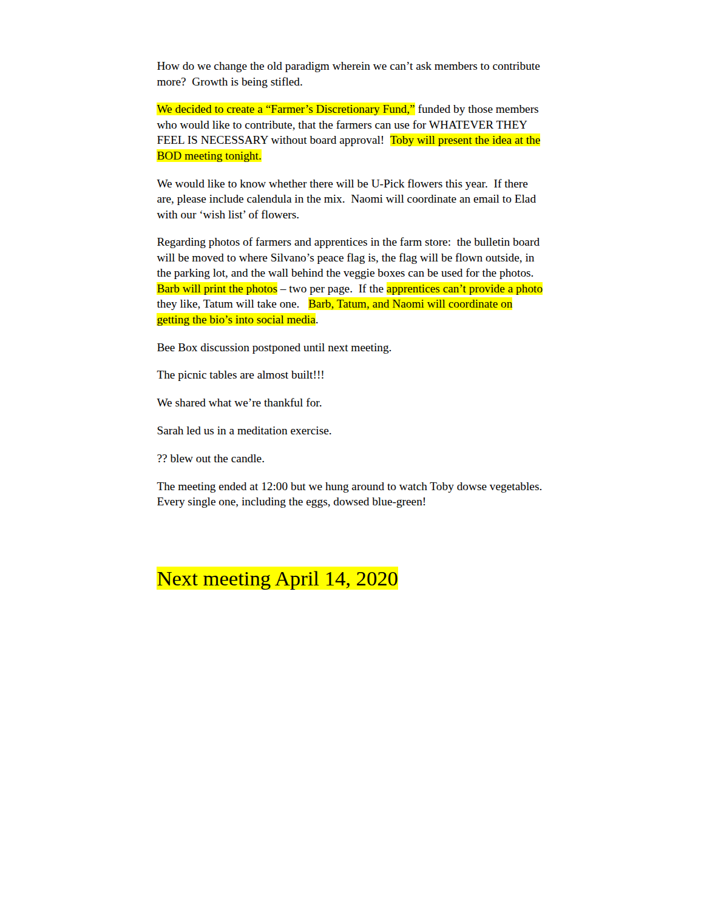How do we change the old paradigm wherein we can’t ask members to contribute more? Growth is being stifled.
We decided to create a “Farmer’s Discretionary Fund,” funded by those members who would like to contribute, that the farmers can use for WHATEVER THEY FEEL IS NECESSARY without board approval! Toby will present the idea at the BOD meeting tonight.
We would like to know whether there will be U-Pick flowers this year. If there are, please include calendula in the mix. Naomi will coordinate an email to Elad with our ‘wish list’ of flowers.
Regarding photos of farmers and apprentices in the farm store: the bulletin board will be moved to where Silvano’s peace flag is, the flag will be flown outside, in the parking lot, and the wall behind the veggie boxes can be used for the photos. Barb will print the photos – two per page. If the apprentices can’t provide a photo they like, Tatum will take one. Barb, Tatum, and Naomi will coordinate on getting the bio’s into social media.
Bee Box discussion postponed until next meeting.
The picnic tables are almost built!!!
We shared what we’re thankful for.
Sarah led us in a meditation exercise.
?? blew out the candle.
The meeting ended at 12:00 but we hung around to watch Toby dowse vegetables. Every single one, including the eggs, dowsed blue-green!
Next meeting April 14, 2020